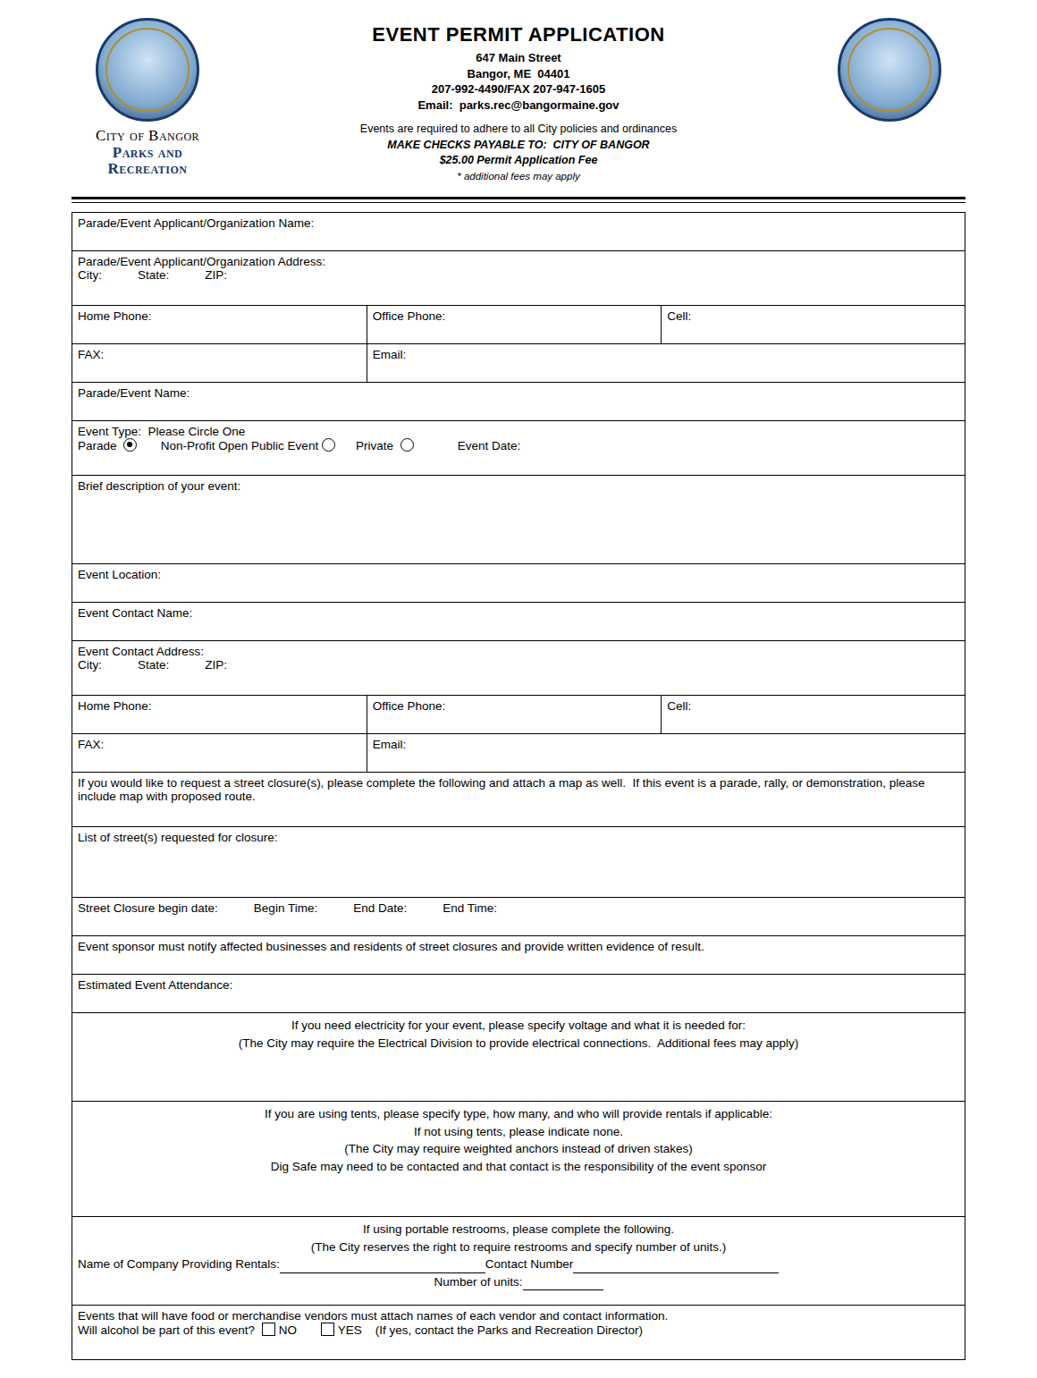City of Bangor Parks and Recreation
EVENT PERMIT APPLICATION
647 Main Street
Bangor, ME 04401
207-992-4490/FAX 207-947-1605
Email: parks.rec@bangormaine.gov
Events are required to adhere to all City policies and ordinances
MAKE CHECKS PAYABLE TO: CITY OF BANGOR
$25.00 Permit Application Fee
* additional fees may apply
| Parade/Event Applicant/Organization Name: |
| Parade/Event Applicant/Organization Address: City: State: ZIP: |
| Home Phone: | Office Phone: | Cell: |
| FAX: | Email: |
| Parade/Event Name: |
| Event Type: Please Circle One Parade Non-Profit Open Public Event Private Event Date: |
| Brief description of your event: |
| Event Location: |
| Event Contact Name: |
| Event Contact Address: City: State: ZIP: |
| Home Phone: | Office Phone: | Cell: |
| FAX: | Email: |
| If you would like to request a street closure(s), please complete the following and attach a map as well. If this event is a parade, rally, or demonstration, please include map with proposed route. |
| List of street(s) requested for closure: |
| Street Closure begin date: Begin Time: End Date: End Time: |
| Event sponsor must notify affected businesses and residents of street closures and provide written evidence of result. |
| Estimated Event Attendance: |
| If you need electricity for your event, please specify voltage and what it is needed for: (The City may require the Electrical Division to provide electrical connections. Additional fees may apply) |
| If you are using tents, please specify type, how many, and who will provide rentals if applicable: If not using tents, please indicate none. (The City may require weighted anchors instead of driven stakes) Dig Safe may need to be contacted and that contact is the responsibility of the event sponsor |
| If using portable restrooms, please complete the following. (The City reserves the right to require restrooms and specify number of units.) Name of Company Providing Rentals: Contact Number Number of units: |
| Events that will have food or merchandise vendors must attach names of each vendor and contact information. Will alcohol be part of this event? NO YES (If yes, contact the Parks and Recreation Director) |